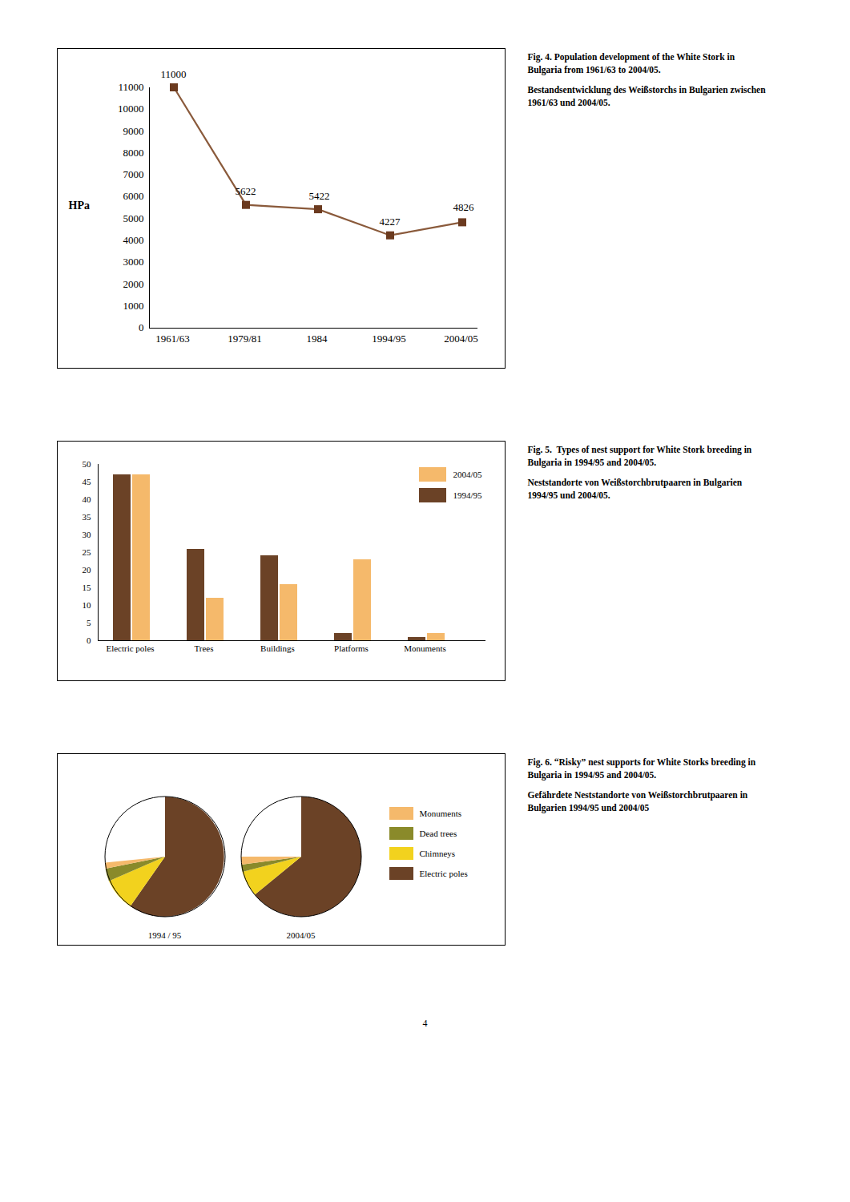HPa
11000 10000 9000 8000 7000 6000 5000 4000 3000 2000 1000 0
11000 5622 5422 4227 4826
1961/63 1979/81 1984 1994/95 2004/05
Fig. 4. Population development of the White Stork in Bulgaria from 1961/63 to 2004/05.
Bestandsentwicklung des Weißstorchs in Bulgarien zwischen 1961/63 und 2004/05.
50 45 40 35 30 25 20 15 10 5 0
Electric poles Trees Buildings Platforms Monuments
2004/05
1994/95
Fig. 5. Types of nest support for White Stork breeding in Bulgaria in 1994/95 and 2004/05.
Neststandorte von Weißstorchbrutpaaren in Bulgarien 1994/95 und 2004/05.
1994 / 95
2004/05
Monuments
Dead trees
Chimneys
Electric poles
Fig. 6. “Risky” nest supports for White Storks breeding in Bulgaria in 1994/95 and 2004/05.
Gefährdete Neststandorte von Weißstorchbrutpaaren in Bulgarien 1994/95 und 2004/05
4